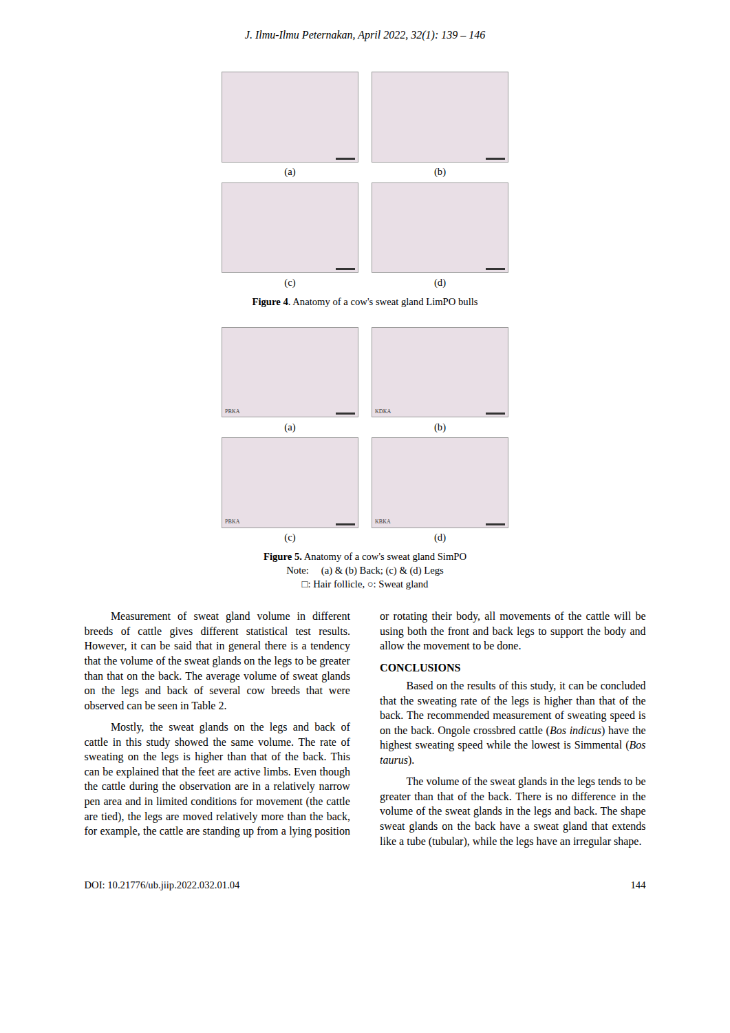J. Ilmu-Ilmu Peternakan, April 2022, 32(1): 139 – 146
| (a) | (b) |
| (c) | (d) |
Figure 4. Anatomy of a cow's sweat gland LimPO bulls
| PBKA | KDKA |
| (a) | (b) |
| PBKA | KBKA |
| (c) | (d) |
Figure 5. Anatomy of a cow's sweat gland SimPO
Note: (a) & (b) Back; (c) & (d) Legs
□: Hair follicle, ○: Sweat gland
Measurement of sweat gland volume in different breeds of cattle gives different statistical test results. However, it can be said that in general there is a tendency that the volume of the sweat glands on the legs to be greater than that on the back. The average volume of sweat glands on the legs and back of several cow breeds that were observed can be seen in Table 2.
Mostly, the sweat glands on the legs and back of cattle in this study showed the same volume. The rate of sweating on the legs is higher than that of the back. This can be explained that the feet are active limbs. Even though the cattle during the observation are in a relatively narrow pen area and in limited conditions for movement (the cattle are tied), the legs are moved relatively more than the back, for example, the cattle are standing up from a lying position or rotating their body, all movements of the cattle will be using both the front and back legs to support the body and allow the movement to be done.
CONCLUSIONS
Based on the results of this study, it can be concluded that the sweating rate of the legs is higher than that of the back. The recommended measurement of sweating speed is on the back. Ongole crossbred cattle (Bos indicus) have the highest sweating speed while the lowest is Simmental (Bos taurus).
The volume of the sweat glands in the legs tends to be greater than that of the back. There is no difference in the volume of the sweat glands in the legs and back. The shape sweat glands on the back have a sweat gland that extends like a tube (tubular), while the legs have an irregular shape.
DOI: 10.21776/ub.jiip.2022.032.01.04 144